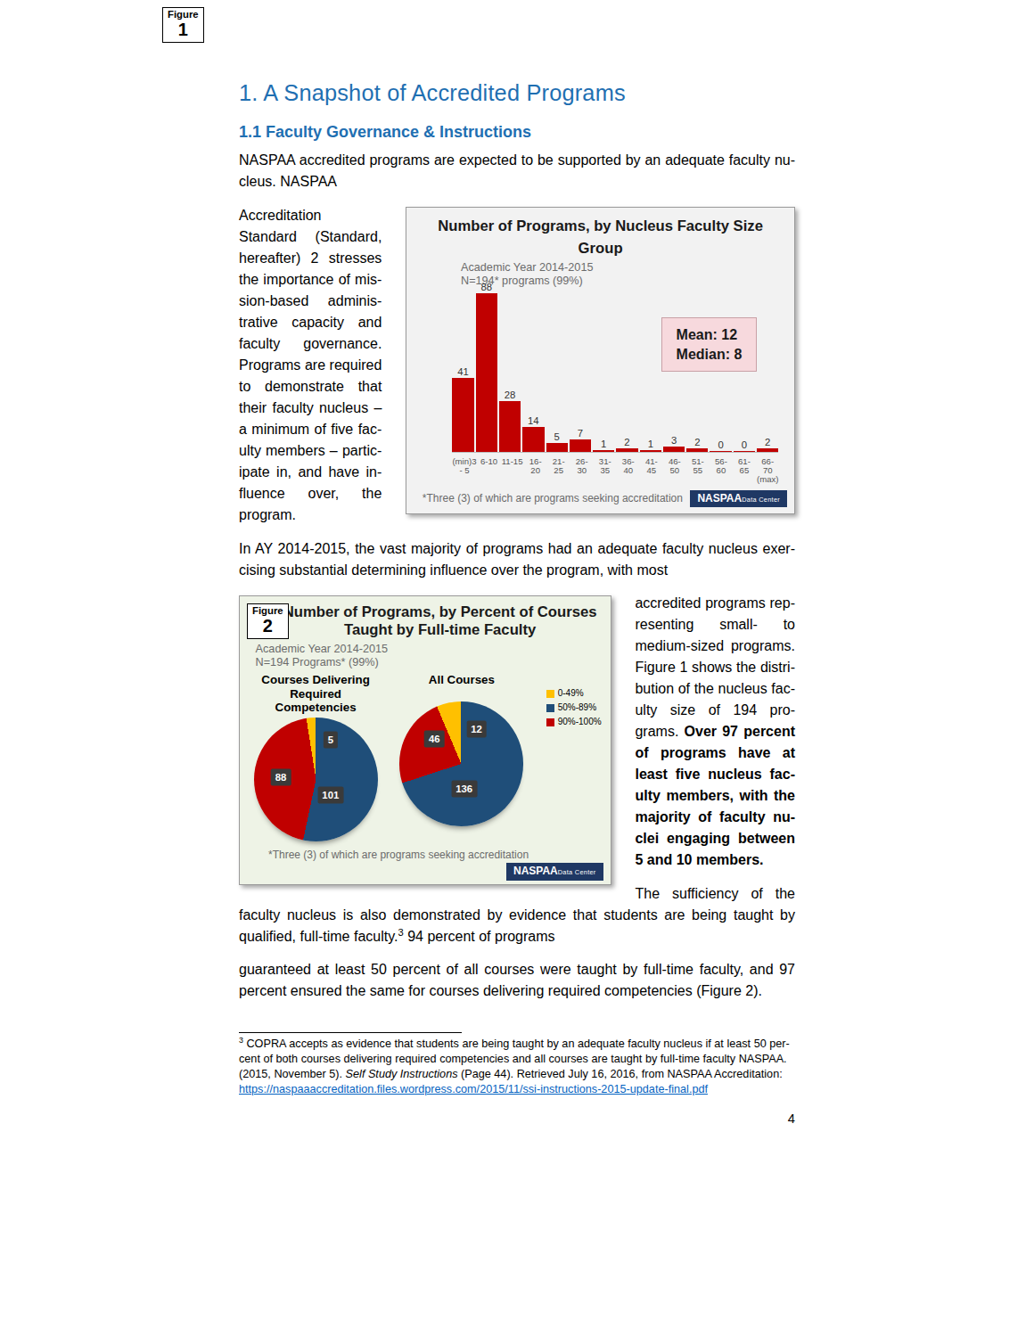1. A Snapshot of Accredited Programs
1.1 Faculty Governance & Instructions
NASPAA accredited programs are expected to be supported by an adequate faculty nucleus. NASPAA
Figure1
Number of Programs, by Nucleus Faculty Size Group
Academic Year 2014-2015
N=194* programs (99%)
Mean: 12
Median: 8
41
88
28
14
5
7
1
2
1
3
2
0
0
2
(min)3 - 5 6-10 11-15 16-20 21-25 26-30 31-35 36-40 41-45 46-50 51-55 56-60 61-65 66-70 (max)
*Three (3) of which are programs seeking accreditation NASPAA Data Center
Accreditation Standard (Standard, hereafter) 2 stresses the importance of mission-based administrative capacity and faculty governance. Programs are required to demonstrate that their faculty nucleus – a minimum of five faculty members – participate in, and have influence over, the program.
In AY 2014-2015, the vast majority of programs had an adequate faculty nucleus exercising substantial determining influence over the program, with most
Figure2
Number of Programs, by Percent of Courses
Taught by Full-time Faculty
Academic Year 2014-2015
N=194 Programs* (99%)
0-49%
50%-89%
90%-100%
Courses Delivering Required
Competencies
5 88 101
All Courses
46 12 136
*Three (3) of which are programs seeking accreditation NASPAA Data Center
accredited programs representing small- to medium-sized programs. Figure 1 shows the distribution of the nucleus faculty size of 194 programs. Over 97 percent of programs have at least five nucleus faculty members, with the majority of faculty nuclei engaging between 5 and 10 members.
The sufficiency of the faculty nucleus is also demonstrated by evidence that students are being taught by qualified, full-time faculty.3 94 percent of programs
guaranteed at least 50 percent of all courses were taught by full-time faculty, and 97 percent ensured the same for courses delivering required competencies (Figure 2).
3 COPRA accepts as evidence that students are being taught by an adequate faculty nucleus if at least 50 percent of both courses delivering required competencies and all courses are taught by full-time faculty NASPAA. (2015, November 5). Self Study Instructions (Page 44). Retrieved July 16, 2016, from NASPAA Accreditation:
https://naspaaaccreditation.files.wordpress.com/2015/11/ssi-instructions-2015-update-final.pdf
4